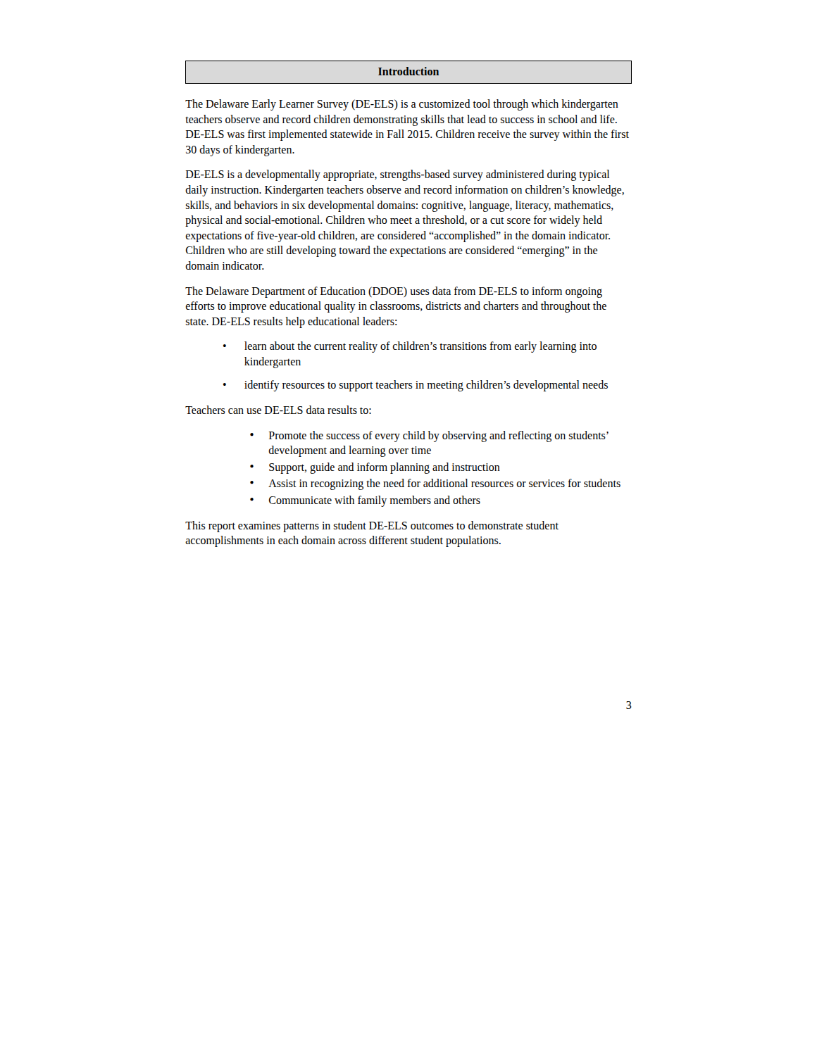Introduction
The Delaware Early Learner Survey (DE-ELS) is a customized tool through which kindergarten teachers observe and record children demonstrating skills that lead to success in school and life. DE-ELS was first implemented statewide in Fall 2015. Children receive the survey within the first 30 days of kindergarten.
DE-ELS is a developmentally appropriate, strengths-based survey administered during typical daily instruction. Kindergarten teachers observe and record information on children’s knowledge, skills, and behaviors in six developmental domains: cognitive, language, literacy, mathematics, physical and social-emotional. Children who meet a threshold, or a cut score for widely held expectations of five-year-old children, are considered “accomplished” in the domain indicator. Children who are still developing toward the expectations are considered “emerging” in the domain indicator.
The Delaware Department of Education (DDOE) uses data from DE-ELS to inform ongoing efforts to improve educational quality in classrooms, districts and charters and throughout the state. DE-ELS results help educational leaders:
learn about the current reality of children’s transitions from early learning into kindergarten
identify resources to support teachers in meeting children’s developmental needs
Teachers can use DE-ELS data results to:
Promote the success of every child by observing and reflecting on students’ development and learning over time
Support, guide and inform planning and instruction
Assist in recognizing the need for additional resources or services for students
Communicate with family members and others
This report examines patterns in student DE-ELS outcomes to demonstrate student accomplishments in each domain across different student populations.
3